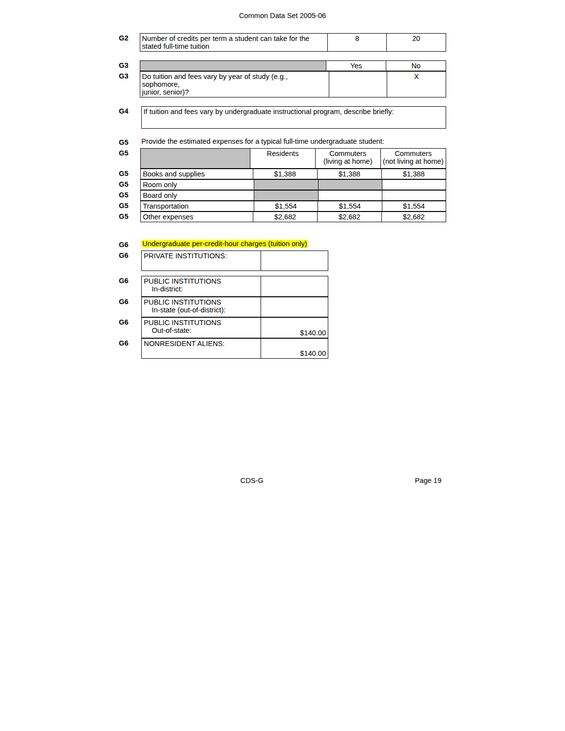Common Data Set 2005-06
G2
| Number of credits per term a student can take for the stated full-time tuition | 8 | 20 |
G3
| | Yes | No |
G3
| Do tuition and fees vary by year of study (e.g., sophomore, junior, senior)? | | X |
G4
| If tuition and fees vary by undergraduate instructional program, describe briefly: |
G5
Provide the estimated expenses for a typical full-time undergraduate student:
G5
| | Residents | Commuters (living at home) | Commuters (not living at home) |
G5
| Books and supplies | $1,388 | $1,388 | $1,388 |
G5
| Room only | | | |
G5
| Board only | | | |
G5
| Transportation | $1,554 | $1,554 | $1,554 |
G5
| Other expenses | $2,682 | $2,682 | $2,682 |
G6
Undergraduate per-credit-hour charges (tuition only)
G6
| PRIVATE INSTITUTIONS: | |
G6
| PUBLIC INSTITUTIONS In-district: | |
G6
| PUBLIC INSTITUTIONS In-state (out-of-district): | |
G6
| PUBLIC INSTITUTIONS Out-of-state: | $140.00 |
G6
| NONRESIDENT ALIENS: | $140.00 |
CDS-G
Page 19